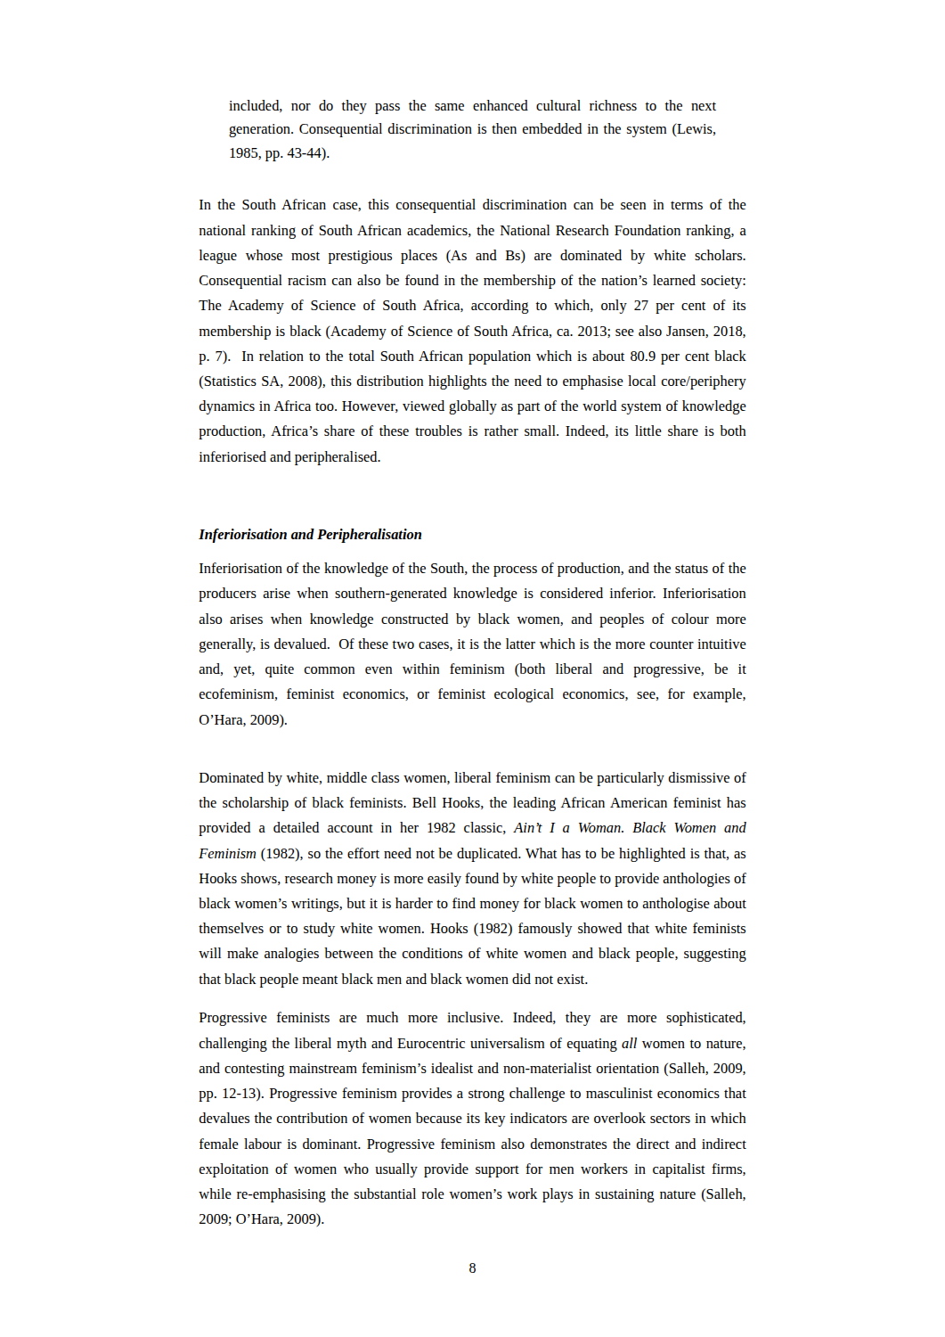included, nor do they pass the same enhanced cultural richness to the next generation. Consequential discrimination is then embedded in the system (Lewis, 1985, pp. 43-44).
In the South African case, this consequential discrimination can be seen in terms of the national ranking of South African academics, the National Research Foundation ranking, a league whose most prestigious places (As and Bs) are dominated by white scholars. Consequential racism can also be found in the membership of the nation’s learned society: The Academy of Science of South Africa, according to which, only 27 per cent of its membership is black (Academy of Science of South Africa, ca. 2013; see also Jansen, 2018, p. 7). In relation to the total South African population which is about 80.9 per cent black (Statistics SA, 2008), this distribution highlights the need to emphasise local core/periphery dynamics in Africa too. However, viewed globally as part of the world system of knowledge production, Africa’s share of these troubles is rather small. Indeed, its little share is both inferiorised and peripheralised.
Inferiorisation and Peripheralisation
Inferiorisation of the knowledge of the South, the process of production, and the status of the producers arise when southern-generated knowledge is considered inferior. Inferiorisation also arises when knowledge constructed by black women, and peoples of colour more generally, is devalued. Of these two cases, it is the latter which is the more counter intuitive and, yet, quite common even within feminism (both liberal and progressive, be it ecofeminism, feminist economics, or feminist ecological economics, see, for example, O’Hara, 2009).
Dominated by white, middle class women, liberal feminism can be particularly dismissive of the scholarship of black feminists. Bell Hooks, the leading African American feminist has provided a detailed account in her 1982 classic, Ain’t I a Woman. Black Women and Feminism (1982), so the effort need not be duplicated. What has to be highlighted is that, as Hooks shows, research money is more easily found by white people to provide anthologies of black women’s writings, but it is harder to find money for black women to anthologise about themselves or to study white women. Hooks (1982) famously showed that white feminists will make analogies between the conditions of white women and black people, suggesting that black people meant black men and black women did not exist.
Progressive feminists are much more inclusive. Indeed, they are more sophisticated, challenging the liberal myth and Eurocentric universalism of equating all women to nature, and contesting mainstream feminism’s idealist and non-materialist orientation (Salleh, 2009, pp. 12-13). Progressive feminism provides a strong challenge to masculinist economics that devalues the contribution of women because its key indicators are overlook sectors in which female labour is dominant. Progressive feminism also demonstrates the direct and indirect exploitation of women who usually provide support for men workers in capitalist firms, while re-emphasising the substantial role women’s work plays in sustaining nature (Salleh, 2009; O’Hara, 2009).
8